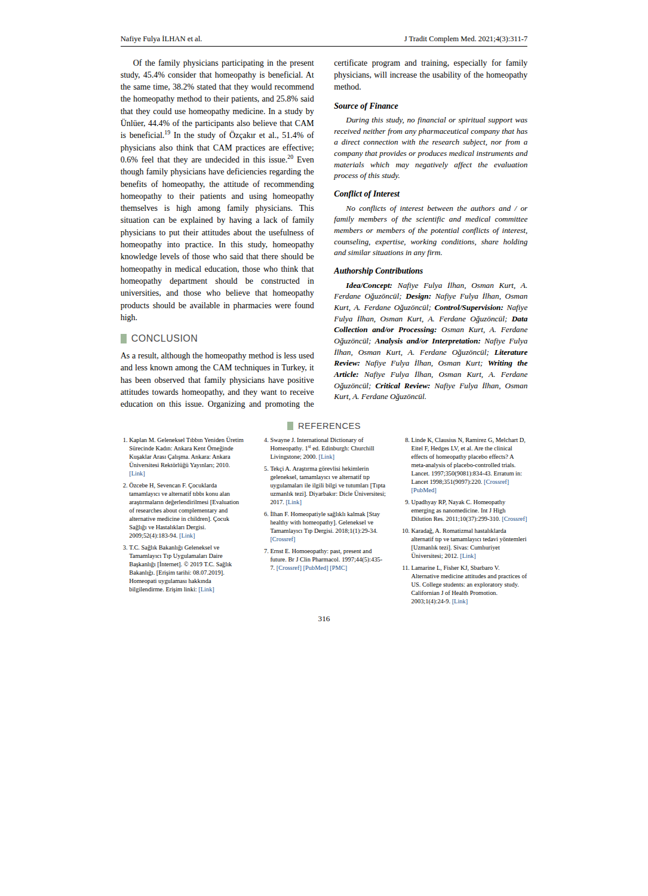Nafiye Fulya İLHAN et al. J Tradit Complem Med. 2021;4(3):311-7
Of the family physicians participating in the present study, 45.4% consider that homeopathy is beneficial. At the same time, 38.2% stated that they would recommend the homeopathy method to their patients, and 25.8% said that they could use homeopathy medicine. In a study by Ünlüer, 44.4% of the participants also believe that CAM is beneficial.19 In the study of Özçakır et al., 51.4% of physicians also think that CAM practices are effective; 0.6% feel that they are undecided in this issue.20 Even though family physicians have deficiencies regarding the benefits of homeopathy, the attitude of recommending homeopathy to their patients and using homeopathy themselves is high among family physicians. This situation can be explained by having a lack of family physicians to put their attitudes about the usefulness of homeopathy into practice. In this study, homeopathy knowledge levels of those who said that there should be homeopathy in medical education, those who think that homeopathy department should be constructed in universities, and those who believe that homeopathy products should be available in pharmacies were found high.
CONCLUSION
As a result, although the homeopathy method is less used and less known among the CAM techniques in Turkey, it has been observed that family physicians have positive attitudes towards homeopathy, and they want to receive education on this issue. Organizing and promoting the certificate program and training, especially for family physicians, will increase the usability of the homeopathy method.
Source of Finance
During this study, no financial or spiritual support was received neither from any pharmaceutical company that has a direct connection with the research subject, nor from a company that provides or produces medical instruments and materials which may negatively affect the evaluation process of this study.
Conflict of Interest
No conflicts of interest between the authors and / or family members of the scientific and medical committee members or members of the potential conflicts of interest, counseling, expertise, working conditions, share holding and similar situations in any firm.
Authorship Contributions
Idea/Concept: Nafiye Fulya İlhan, Osman Kurt, A. Ferdane Oğuzöncül; Design: Nafiye Fulya İlhan, Osman Kurt, A. Ferdane Oğuzöncül; Control/Supervision: Nafiye Fulya İlhan, Osman Kurt, A. Ferdane Oğuzöncül; Data Collection and/or Processing: Osman Kurt, A. Ferdane Oğuzöncül; Analysis and/or Interpretation: Nafiye Fulya İlhan, Osman Kurt, A. Ferdane Oğuzöncül; Literature Review: Nafiye Fulya İlhan, Osman Kurt; Writing the Article: Nafiye Fulya İlhan, Osman Kurt, A. Ferdane Oğuzöncül; Critical Review: Nafiye Fulya İlhan, Osman Kurt, A. Ferdane Oğuzöncül.
REFERENCES
Kaplan M. Geleneksel Tıbbın Yeniden Üretim Sürecinde Kadın: Ankara Kent Örneğinde Kuşaklar Arası Çalışma. Ankara: Ankara Üniversitesi Rektörlüğü Yayınları; 2010. [Link]
Özcebe H, Sevencan F. Çocuklarda tamamlayıcı ve alternatif tıbbı konu alan araştırmaların değerlendirilmesi [Evaluation of researches about complementary and alternative medicine in children]. Çocuk Sağlığı ve Hastalıkları Dergisi. 2009;52(4):183-94. [Link]
T.C. Sağlık Bakanlığı Geleneksel ve Tamamlayıcı Tıp Uygulamaları Daire Başkanlığı [İnternet]. © 2019 T.C. Sağlık Bakanlığı. [Erişim tarihi: 08.07.2019]. Homeopati uygulaması hakkında bilgilendirme. Erişim linki: [Link]
Swayne J. International Dictionary of Homeopathy. 1st ed. Edinburgh: Churchill Livingstone; 2000. [Link]
Tekçi A. Araştırma görevlisi hekimlerin geleneksel, tamamlayıcı ve alternatif tıp uygulamaları ile ilgili bilgi ve tutumları [Tıpta uzmanlık tezi]. Diyarbakır: Dicle Üniversitesi; 2017. [Link]
İlhan F. Homeopatiyle sağlıklı kalmak [Stay healthy with homeopathy]. Geleneksel ve Tamamlayıcı Tıp Dergisi. 2018;1(1):29-34. [Crossref]
Ernst E. Homoeopathy: past, present and future. Br J Clin Pharmacol. 1997;44(5):435-7. [Crossref] [PubMed] [PMC]
Linde K, Clausius N, Ramirez G, Melchart D, Eitel F, Hedges LV, et al. Are the clinical effects of homeopathy placebo effects? A meta-analysis of placebo-controlled trials. Lancet. 1997;350(9081):834-43. Erratum in: Lancet 1998;351(9097):220. [Crossref] [PubMed]
Upadhyay RP, Nayak C. Homeopathy emerging as nanomedicine. Int J High Dilution Res. 2011;10(37):299-310. [Crossref]
Karadağ, A. Romatizmal hastalıklarda alternatif tıp ve tamamlayıcı tedavi yöntemleri [Uzmanlık tezi]. Sivas: Cumhuriyet Üniversitesi; 2012. [Link]
Lamarine L, Fisher KJ, Sbarbaro V. Alternative medicine attitudes and practices of US. College students: an exploratory study. Californian J of Health Promotion. 2003;1(4):24-9. [Link]
316